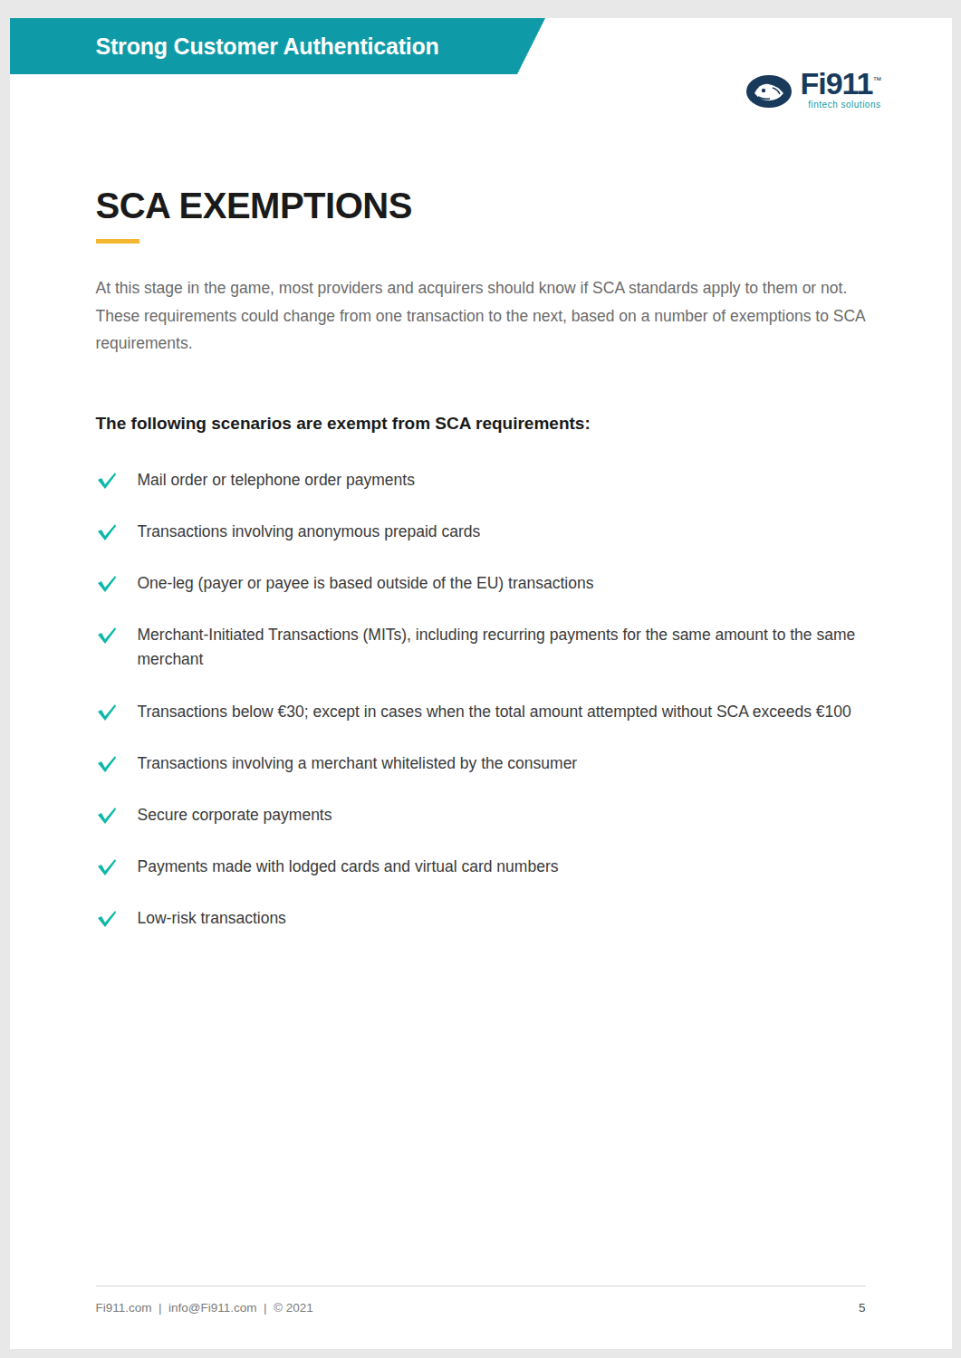Strong Customer Authentication
Fi911™ fintech solutions
SCA EXEMPTIONS
At this stage in the game, most providers and acquirers should know if SCA standards apply to them or not. These requirements could change from one transaction to the next, based on a number of exemptions to SCA requirements.
The following scenarios are exempt from SCA requirements:
Mail order or telephone order payments
Transactions involving anonymous prepaid cards
One-leg (payer or payee is based outside of the EU) transactions
Merchant-Initiated Transactions (MITs), including recurring payments for the same amount to the same merchant
Transactions below €30; except in cases when the total amount attempted without SCA exceeds €100
Transactions involving a merchant whitelisted by the consumer
Secure corporate payments
Payments made with lodged cards and virtual card numbers
Low-risk transactions
Fi911.com | info@Fi911.com | © 2021 5